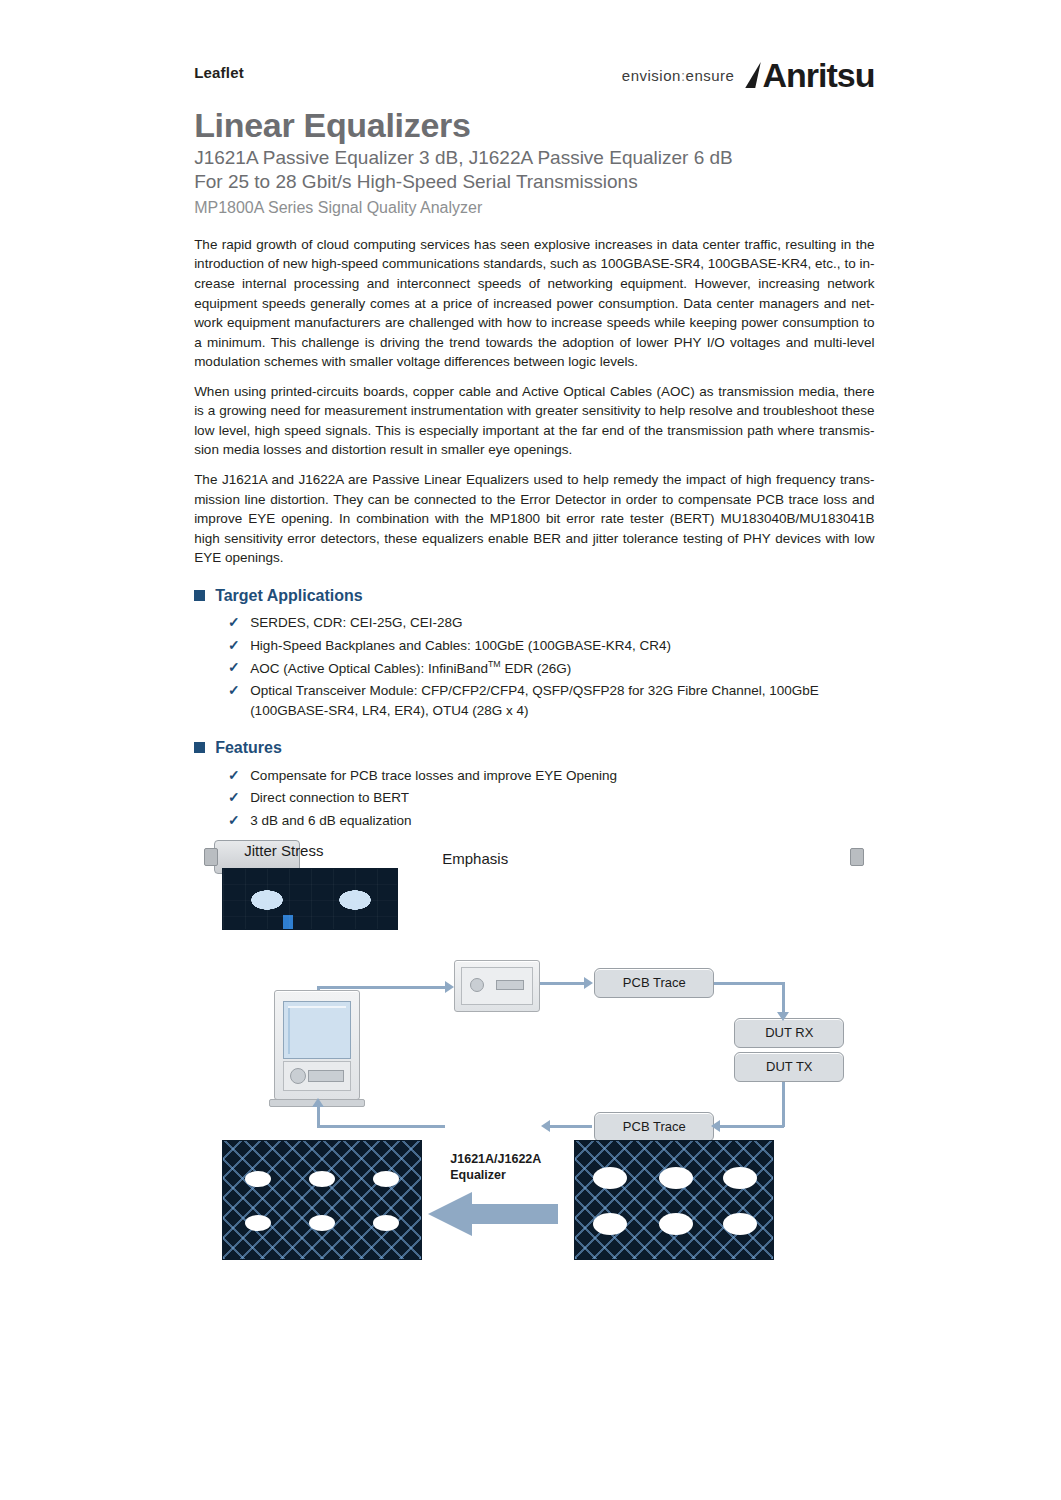Leaflet
envision: ensure
Anritsu
Linear Equalizers
J1621A Passive Equalizer 3 dB, J1622A Passive Equalizer 6 dB
For 25 to 28 Gbit/s High-Speed Serial Transmissions
MP1800A Series Signal Quality Analyzer
The rapid growth of cloud computing services has seen explosive increases in data center traffic, resulting in the introduction of new high-speed communications standards, such as 100GBASE-SR4, 100GBASE-KR4, etc., to increase internal processing and interconnect speeds of networking equipment. However, increasing network equipment speeds generally comes at a price of increased power consumption. Data center managers and network equipment manufacturers are challenged with how to increase speeds while keeping power consumption to a minimum. This challenge is driving the trend towards the adoption of lower PHY I/O voltages and multi-level modulation schemes with smaller voltage differences between logic levels.
When using printed-circuits boards, copper cable and Active Optical Cables (AOC) as transmission media, there is a growing need for measurement instrumentation with greater sensitivity to help resolve and troubleshoot these low level, high speed signals. This is especially important at the far end of the transmission path where transmission media losses and distortion result in smaller eye openings.
The J1621A and J1622A are Passive Linear Equalizers used to help remedy the impact of high frequency transmission line distortion. They can be connected to the Error Detector in order to compensate PCB trace loss and improve EYE opening. In combination with the MP1800 bit error rate tester (BERT) MU183040B/MU183041B high sensitivity error detectors, these equalizers enable BER and jitter tolerance testing of PHY devices with low EYE openings.
Target Applications
SERDES, CDR: CEI-25G, CEI-28G
High-Speed Backplanes and Cables: 100GbE (100GBASE-KR4, CR4)
AOC (Active Optical Cables): InfiniBandTM EDR (26G)
Optical Transceiver Module: CFP/CFP2/CFP4, QSFP/QSFP28 for 32G Fibre Channel, 100GbE(100GBASE-SR4, LR4, ER4), OTU4 (28G x 4)
Features
Compensate for PCB trace losses and improve EYE Opening
Direct connection to BERT
3 dB and 6 dB equalization
Jitter Stress
Emphasis
J1621A/J1622A
Equalizer
PCB Trace
PCB Trace
DUT RX
DUT TX